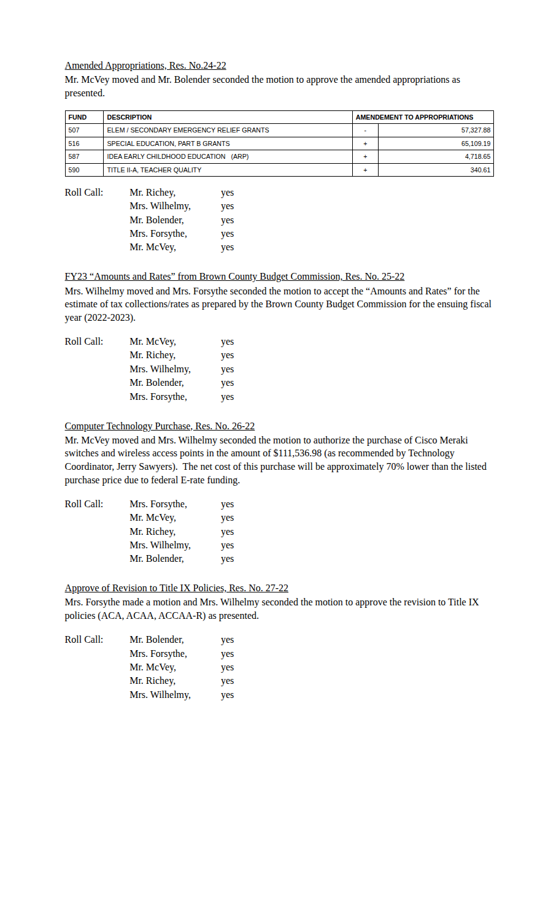Amended Appropriations, Res. No.24-22
Mr. McVey moved and Mr. Bolender seconded the motion to approve the amended appropriations as presented.
| FUND | DESCRIPTION | AMENDEMENT TO APPROPRIATIONS |
| --- | --- | --- |
| 507 | ELEM / SECONDARY EMERGENCY RELIEF GRANTS | - | 57,327.88 |
| 516 | SPECIAL EDUCATION, PART B GRANTS | + | 65,109.19 |
| 587 | IDEA EARLY CHILDHOOD EDUCATION (ARP) | + | 4,718.65 |
| 590 | TITLE II-A, TEACHER QUALITY | + | 340.61 |
| Roll Call: | Mr. Richey, | yes |
| | Mrs. Wilhelmy, | yes |
| | Mr. Bolender, | yes |
| | Mrs. Forsythe, | yes |
| | Mr. McVey, | yes |
FY23 “Amounts and Rates” from Brown County Budget Commission, Res. No. 25-22
Mrs. Wilhelmy moved and Mrs. Forsythe seconded the motion to accept the “Amounts and Rates” for the estimate of tax collections/rates as prepared by the Brown County Budget Commission for the ensuing fiscal year (2022-2023).
| Roll Call: | Mr. McVey, | yes |
| | Mr. Richey, | yes |
| | Mrs. Wilhelmy, | yes |
| | Mr. Bolender, | yes |
| | Mrs. Forsythe, | yes |
Computer Technology Purchase, Res. No. 26-22
Mr. McVey moved and Mrs. Wilhelmy seconded the motion to authorize the purchase of Cisco Meraki switches and wireless access points in the amount of $111,536.98 (as recommended by Technology Coordinator, Jerry Sawyers). The net cost of this purchase will be approximately 70% lower than the listed purchase price due to federal E-rate funding.
| Roll Call: | Mrs. Forsythe, | yes |
| | Mr. McVey, | yes |
| | Mr. Richey, | yes |
| | Mrs. Wilhelmy, | yes |
| | Mr. Bolender, | yes |
Approve of Revision to Title IX Policies, Res. No. 27-22
Mrs. Forsythe made a motion and Mrs. Wilhelmy seconded the motion to approve the revision to Title IX policies (ACA, ACAA, ACCAA-R) as presented.
| Roll Call: | Mr. Bolender, | yes |
| | Mrs. Forsythe, | yes |
| | Mr. McVey, | yes |
| | Mr. Richey, | yes |
| | Mrs. Wilhelmy, | yes |